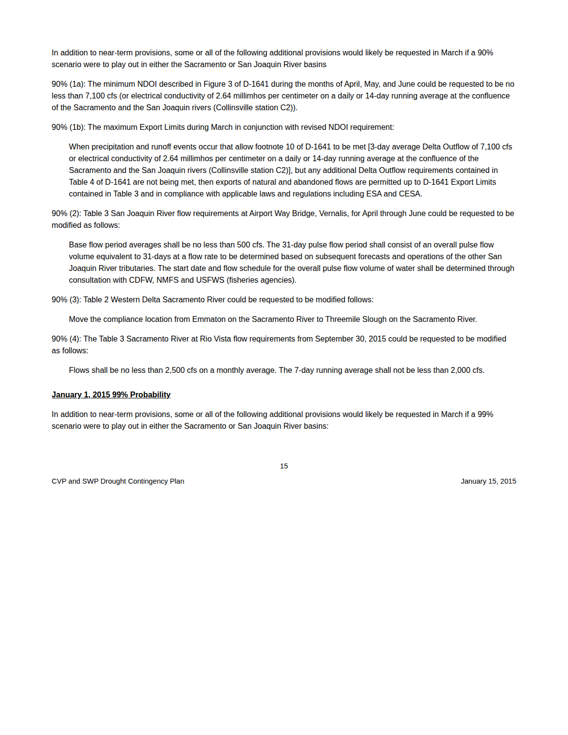In addition to near-term provisions, some or all of the following additional provisions would likely be requested in March if a 90% scenario were to play out in either the Sacramento or San Joaquin River basins
90% (1a): The minimum NDOI described in Figure 3 of D-1641 during the months of April, May, and June could be requested to be no less than 7,100 cfs (or electrical conductivity of 2.64 millimhos per centimeter on a daily or 14-day running average at the confluence of the Sacramento and the San Joaquin rivers (Collinsville station C2)).
90% (1b): The maximum Export Limits during March in conjunction with revised NDOI requirement:
When precipitation and runoff events occur that allow footnote 10 of D-1641 to be met [3-day average Delta Outflow of 7,100 cfs or electrical conductivity of 2.64 millimhos per centimeter on a daily or 14-day running average at the confluence of the Sacramento and the San Joaquin rivers (Collinsville station C2)], but any additional Delta Outflow requirements contained in Table 4 of D-1641 are not being met, then exports of natural and abandoned flows are permitted up to D-1641 Export Limits contained in Table 3 and in compliance with applicable laws and regulations including ESA and CESA.
90% (2): Table 3 San Joaquin River flow requirements at Airport Way Bridge, Vernalis, for April through June could be requested to be modified as follows:
Base flow period averages shall be no less than 500 cfs. The 31-day pulse flow period shall consist of an overall pulse flow volume equivalent to 31-days at a flow rate to be determined based on subsequent forecasts and operations of the other San Joaquin River tributaries. The start date and flow schedule for the overall pulse flow volume of water shall be determined through consultation with CDFW, NMFS and USFWS (fisheries agencies).
90% (3): Table 2 Western Delta Sacramento River could be requested to be modified follows:
Move the compliance location from Emmaton on the Sacramento River to Threemile Slough on the Sacramento River.
90% (4): The Table 3 Sacramento River at Rio Vista flow requirements from September 30, 2015 could be requested to be modified as follows:
Flows shall be no less than 2,500 cfs on a monthly average. The 7-day running average shall not be less than 2,000 cfs.
January 1, 2015 99% Probability
In addition to near-term provisions, some or all of the following additional provisions would likely be requested in March if a 99% scenario were to play out in either the Sacramento or San Joaquin River basins:
15
CVP and SWP Drought Contingency Plan January 15, 2015